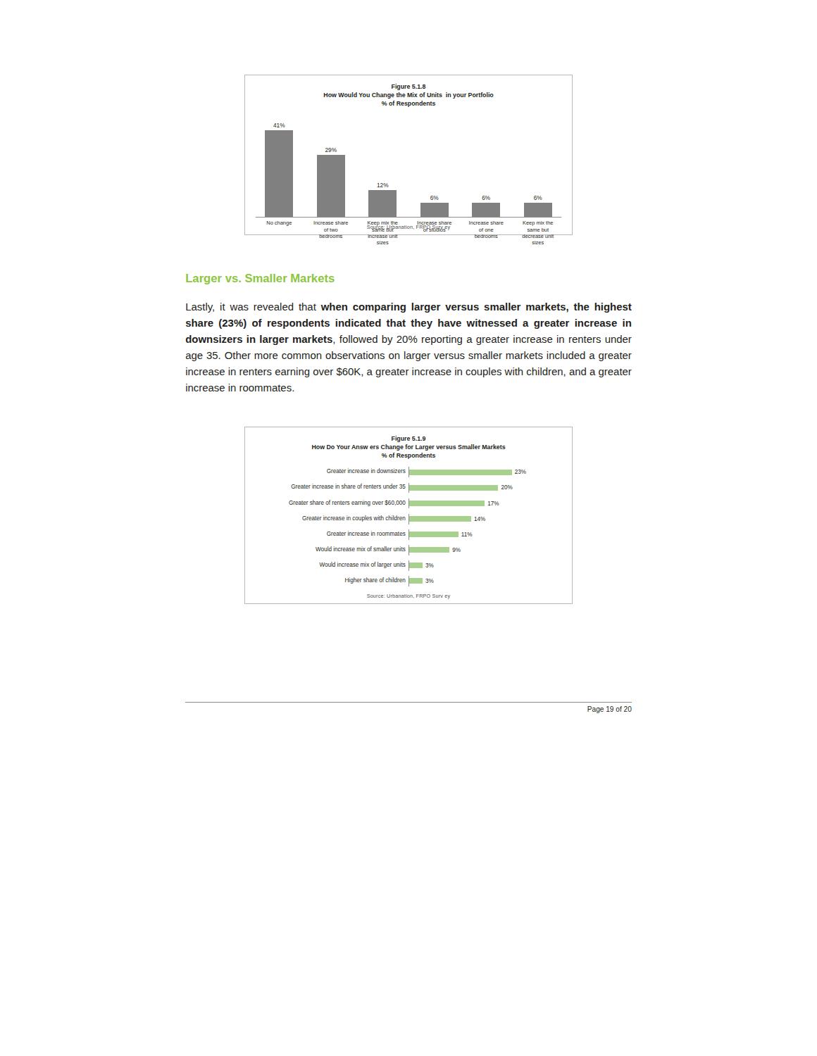Figure 5.1.8
How Would You Change the Mix of Units in your Portfolio
% of Respondents
41%
29%
12%
6%
6%
6%
No change
Increase share
of two
bedrooms
Keep mix the
same but
increase unit
sizes
Increase share
of studios
Increase share
of one
bedrooms
Keep mix the
same but
decrease unit
sizes
Source: Urbanation, FRPO Surv ey
Larger vs. Smaller Markets
Lastly, it was revealed that when comparing larger versus smaller markets, the highest share (23%) of respondents indicated that they have witnessed a greater increase in downsizers in larger markets, followed by 20% reporting a greater increase in renters under age 35. Other more common observations on larger versus smaller markets included a greater increase in renters earning over $60K, a greater increase in couples with children, and a greater increase in roommates.
Figure 5.1.9
How Do Your Answ ers Change for Larger versus Smaller Markets
% of Respondents
Greater increase in downsizers
23%
Greater increase in share of renters under 35
20%
Greater share of renters earning over $60,000
17%
Greater increase in couples with children
14%
Greater increase in roommates
11%
Would increase mix of smaller units
9%
Would increase mix of larger units
3%
Higher share of children
3%
Source: Urbanation, FRPO Surv ey
Page 19 of 20